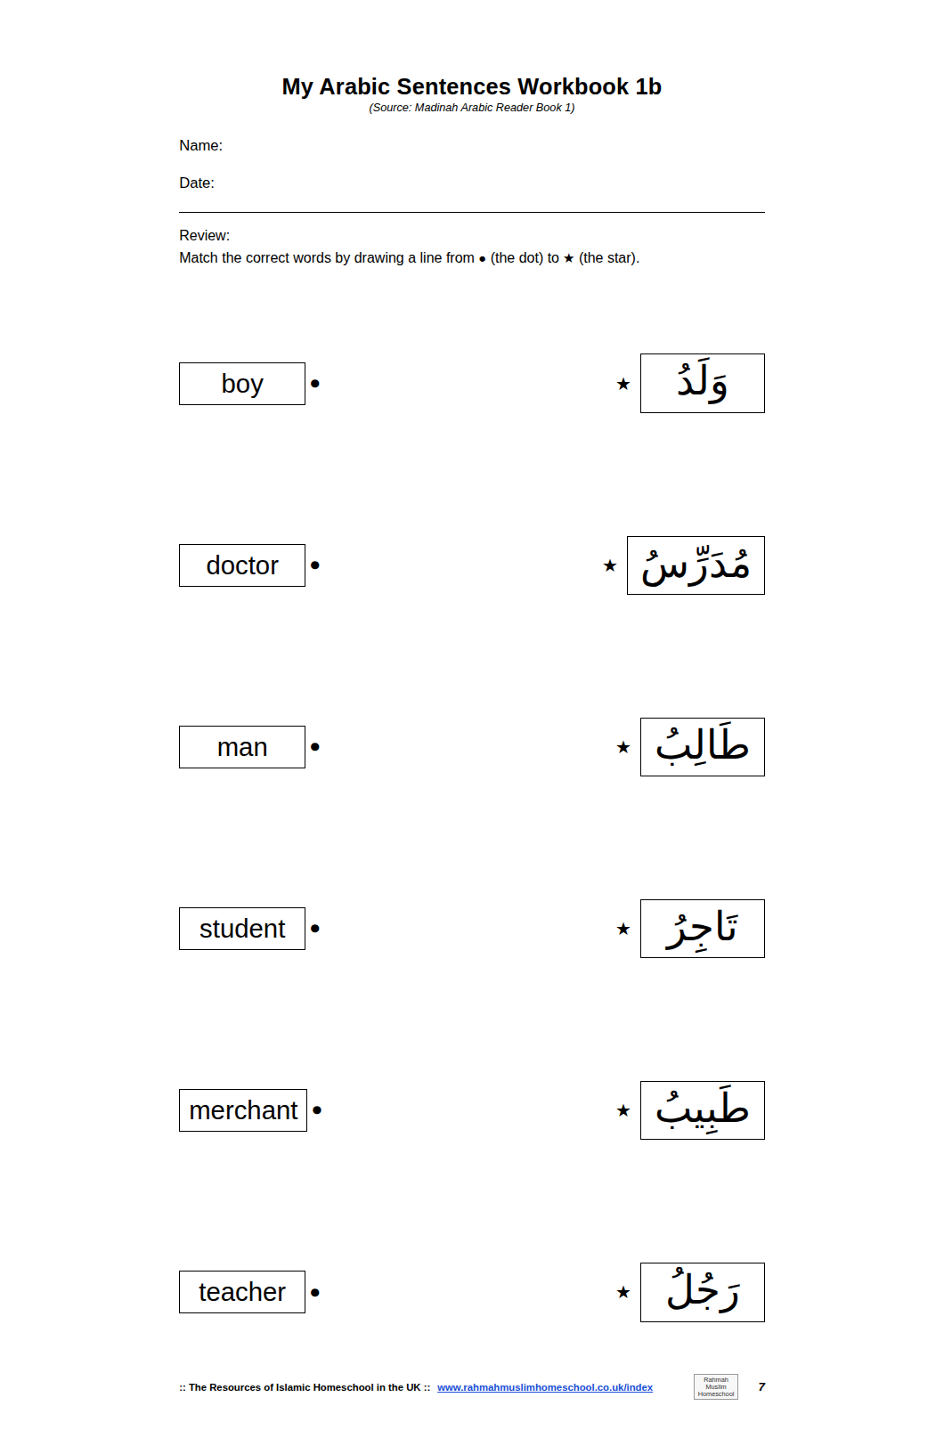My Arabic Sentences Workbook 1b
(Source: Madinah Arabic Reader Book 1)
Name:
Date:
Review:
Match the correct words by drawing a line from ● (the dot) to ★ (the star).
| boy ● | | ★ وَلَدُ |
| doctor ● | | ★ مُدَرِّسُ |
| man ● | | ★ طَالِبُ |
| student ● | | ★ تَاجِرُ |
| merchant ● | | ★ طَبِيبُ |
| teacher ● | | ★ رَجُلُ |
:: The Resources of Islamic Homeschool in the UK :: www.rahmahmuslimhomeschool.co.uk/index Rahmah
Muslim
Homeschool 7